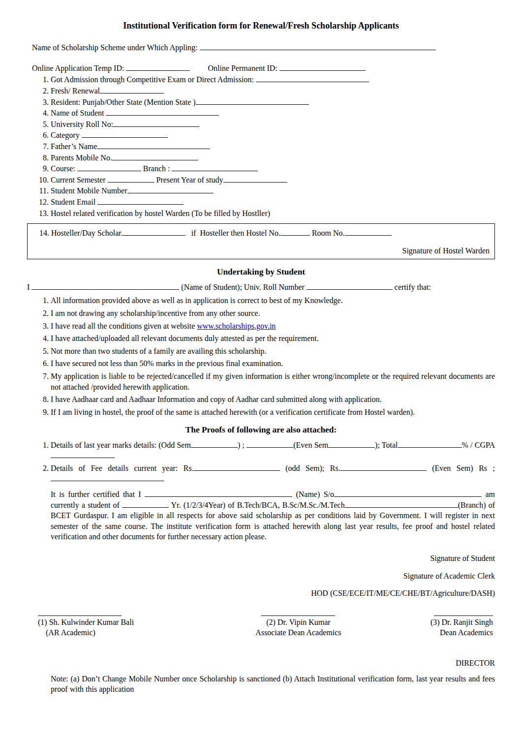Institutional Verification form for Renewal/Fresh Scholarship Applicants
Name of Scholarship Scheme under Which Appling:
Online Application Temp ID: Online Permanent ID:
Got Admission through Competitive Exam or Direct Admission:
Fresh/ Renewal
Resident: Punjab/Other State (Mention State )
Name of Student
University Roll No:
Category
Father’s Name
Parents Mobile No.
Course: Branch :
Current Semester Present Year of study
Student Mobile Number
Student Email
Hostel related verification by hostel Warden (To be filled by Hostller)
Hosteller/Day Scholar if Hosteller then Hostel No. Room No.
Signature of Hostel Warden
Undertaking by Student
I (Name of Student); Univ. Roll Number certify that:
All information provided above as well as in application is correct to best of my Knowledge.
I am not drawing any scholarship/incentive from any other source.
I have read all the conditions given at website www.scholarships.gov.in
I have attached/uploaded all relevant documents duly attested as per the requirement.
Not more than two students of a family are availing this scholarship.
I have secured not less than 50% marks in the previous final examination.
My application is liable to be rejected/cancelled if my given information is either wrong/incomplete or the required relevant documents are not attached /provided herewith application.
I have Aadhaar card and Aadhaar Information and copy of Aadhar card submitted along with application.
If I am living in hostel, the proof of the same is attached herewith (or a verification certificate from Hostel warden).
The Proofs of following are also attached:
Details of last year marks details: (Odd Sem ) ; (Even Sem ); Total % / CGPA
Details of Fee details current year: Rs. (odd Sem); Rs. (Even Sem) Rs ;
It is further certified that I (Name) S/o am currently a student of Yr. (1/2/3/4Year) of B.Tech/BCA, B.Sc/M.Sc./M.Tech (Branch) of BCET Gurdaspur. I am eligible in all respects for above said scholarship as per conditions laid by Government. I will register in next semester of the same course. The institute verification form is attached herewith along last year results, fee proof and hostel related verification and other documents for further necessary action please.
Signature of Student
Signature of Academic Clerk
HOD (CSE/ECE/IT/ME/CE/CHE/BT/Agriculture/DASH)
| (1) Sh. Kulwinder Kumar Bali (AR Academic) | (2) Dr. Vipin Kumar Associate Dean Academics | (3) Dr. Ranjit Singh Dean Academics |
DIRECTOR
Note: (a) Don’t Change Mobile Number once Scholarship is sanctioned (b) Attach Institutional verification form, last year results and fees proof with this application